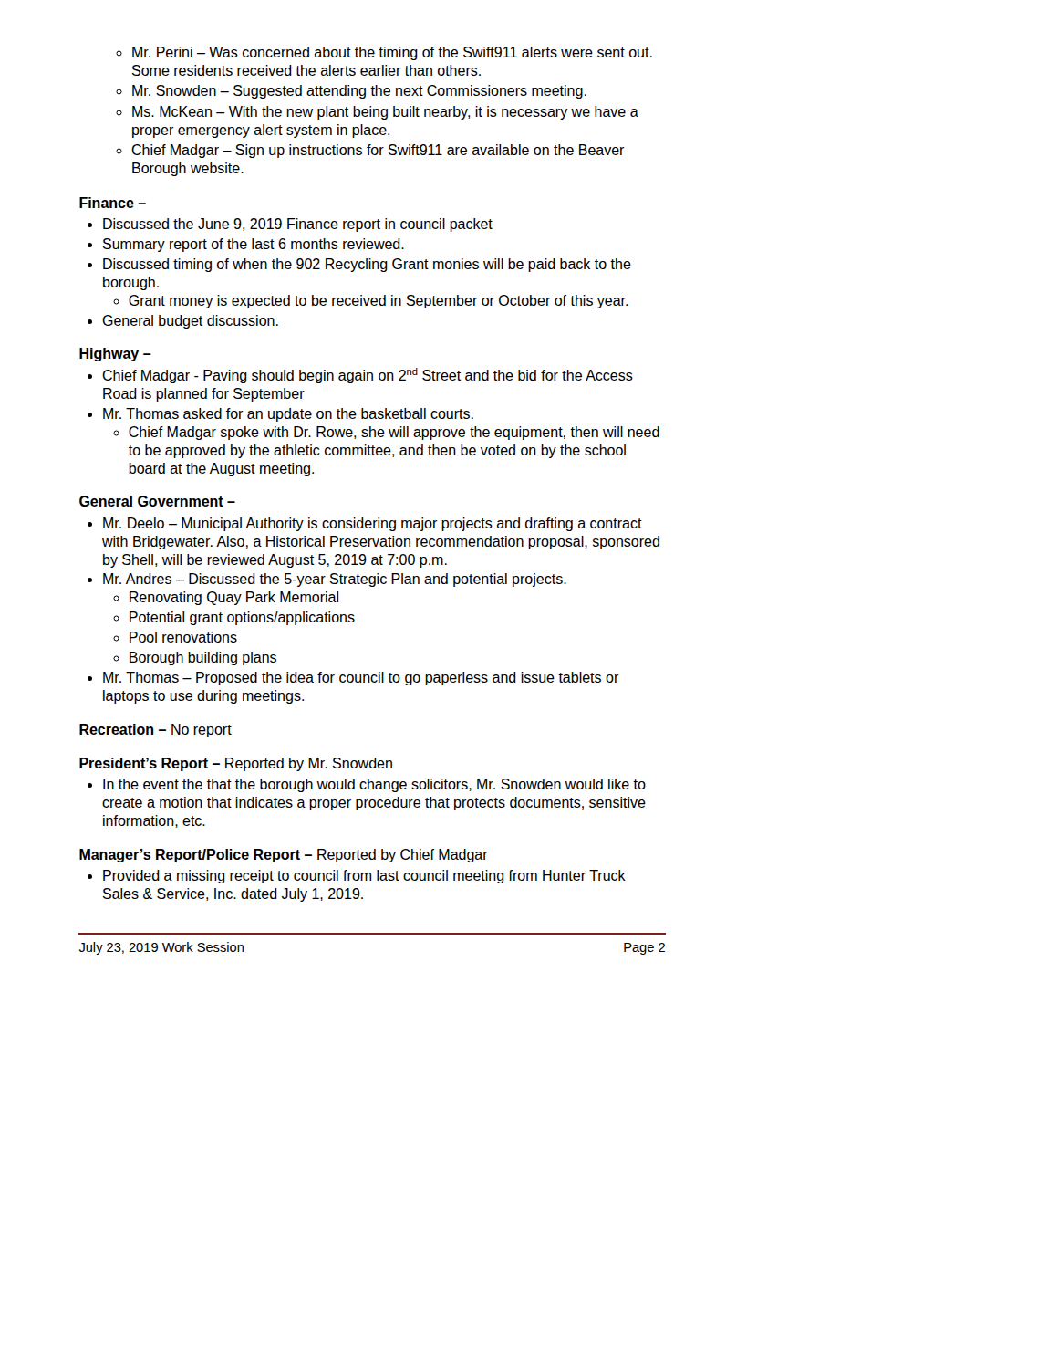Mr. Perini – Was concerned about the timing of the Swift911 alerts were sent out. Some residents received the alerts earlier than others.
Mr. Snowden – Suggested attending the next Commissioners meeting.
Ms. McKean – With the new plant being built nearby, it is necessary we have a proper emergency alert system in place.
Chief Madgar – Sign up instructions for Swift911 are available on the Beaver Borough website.
Finance –
Discussed the June 9, 2019 Finance report in council packet
Summary report of the last 6 months reviewed.
Discussed timing of when the 902 Recycling Grant monies will be paid back to the borough.
Grant money is expected to be received in September or October of this year.
General budget discussion.
Highway –
Chief Madgar - Paving should begin again on 2nd Street and the bid for the Access Road is planned for September
Mr. Thomas asked for an update on the basketball courts.
Chief Madgar spoke with Dr. Rowe, she will approve the equipment, then will need to be approved by the athletic committee, and then be voted on by the school board at the August meeting.
General Government –
Mr. Deelo – Municipal Authority is considering major projects and drafting a contract with Bridgewater. Also, a Historical Preservation recommendation proposal, sponsored by Shell, will be reviewed August 5, 2019 at 7:00 p.m.
Mr. Andres – Discussed the 5-year Strategic Plan and potential projects.
Renovating Quay Park Memorial
Potential grant options/applications
Pool renovations
Borough building plans
Mr. Thomas – Proposed the idea for council to go paperless and issue tablets or laptops to use during meetings.
Recreation – No report
President’s Report – Reported by Mr. Snowden
In the event the that the borough would change solicitors, Mr. Snowden would like to create a motion that indicates a proper procedure that protects documents, sensitive information, etc.
Manager’s Report/Police Report – Reported by Chief Madgar
Provided a missing receipt to council from last council meeting from Hunter Truck Sales & Service, Inc. dated July 1, 2019.
July 23, 2019 Work Session Page 2